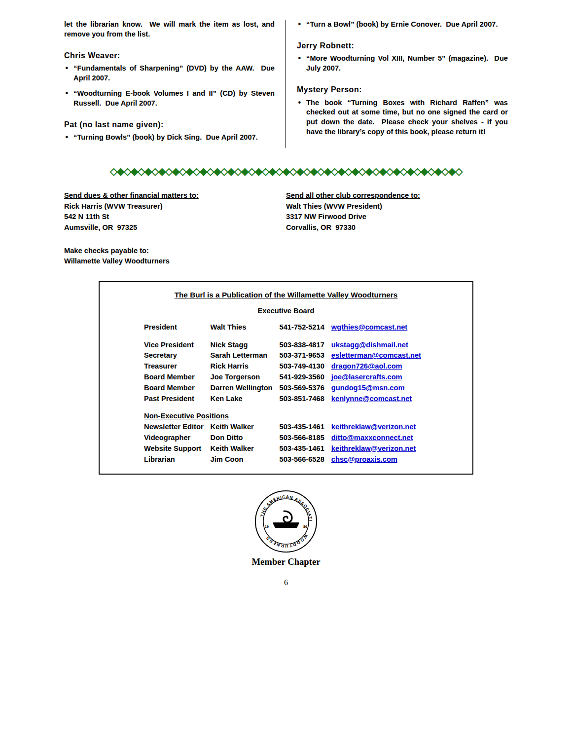let the librarian know. We will mark the item as lost, and remove you from the list.
Chris Weaver:
“Fundamentals of Sharpening” (DVD) by the AAW. Due April 2007.
“Woodturning E-book Volumes I and II” (CD) by Steven Russell. Due April 2007.
Pat (no last name given):
“Turning Bowls” (book) by Dick Sing. Due April 2007.
“Turn a Bowl” (book) by Ernie Conover. Due April 2007.
Jerry Robnett:
“More Woodturning Vol XIII, Number 5” (magazine). Due July 2007.
Mystery Person:
The book “Turning Boxes with Richard Raffen” was checked out at some time, but no one signed the card or put down the date. Please check your shelves - if you have the library’s copy of this book, please return it!
◇◆◇◆◇◆◇◆◇◆◇◆◇◆◇◆◇◆◇◆◇◆◇◆◇◆◇◆◇◆◇◆◇◆◇◆◇◆◇◆◇◆◇◆◇◆◇◆◇◆◇
Send dues & other financial matters to:
Rick Harris (WVW Treasurer)
542 N 11th St
Aumsville, OR 97325
Send all other club correspondence to:
Walt Thies (WVW President)
3317 NW Firwood Drive
Corvallis, OR 97330
Make checks payable to:
Willamette Valley Woodturners
The Burl is a Publication of the Willamette Valley Woodturners
Executive Board
| President | Walt Thies | 541-752-5214 | wgthies@comcast.net |
| Vice President | Nick Stagg | 503-838-4817 | ukstagg@dishmail.net |
| Secretary | Sarah Letterman | 503-371-9653 | esletterman@comcast.net |
| Treasurer | Rick Harris | 503-749-4130 | dragon726@aol.com |
| Board Member | Joe Torgerson | 541-929-3560 | joe@lasercrafts.com |
| Board Member | Darren Wellington | 503-569-5376 | gundog15@msn.com |
| Past President | Ken Lake | 503-851-7468 | kenlynne@comcast.net |
| Non-Executive Positions |
| Newsletter Editor | Keith Walker | 503-435-1461 | keithreklaw@verizon.net |
| Videographer | Don Ditto | 503-566-8185 | ditto@maxxconnect.net |
| Website Support | Keith Walker | 503-435-1461 | keithreklaw@verizon.net |
| Librarian | Jim Coon | 503-566-6528 | chsc@proaxis.com |
THE AMERICAN ASSOCIATION OF WOODTURNERS 19 86
Member Chapter
6